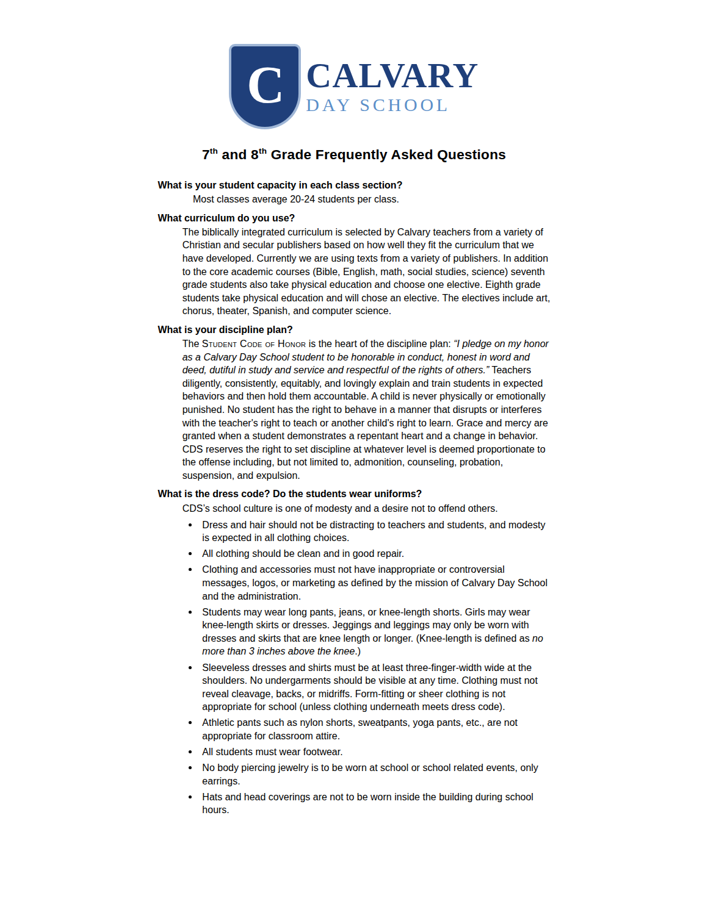C
CALVARY DAY SCHOOL
7th and 8th Grade Frequently Asked Questions
What is your student capacity in each class section?
Most classes average 20-24 students per class.
What curriculum do you use?
The biblically integrated curriculum is selected by Calvary teachers from a variety of Christian and secular publishers based on how well they fit the curriculum that we have developed. Currently we are using texts from a variety of publishers. In addition to the core academic courses (Bible, English, math, social studies, science) seventh grade students also take physical education and choose one elective. Eighth grade students take physical education and will chose an elective. The electives include art, chorus, theater, Spanish, and computer science.
What is your discipline plan?
The Student Code of Honor is the heart of the discipline plan: “I pledge on my honor as a Calvary Day School student to be honorable in conduct, honest in word and deed, dutiful in study and service and respectful of the rights of others.” Teachers diligently, consistently, equitably, and lovingly explain and train students in expected behaviors and then hold them accountable. A child is never physically or emotionally punished. No student has the right to behave in a manner that disrupts or interferes with the teacher's right to teach or another child's right to learn. Grace and mercy are granted when a student demonstrates a repentant heart and a change in behavior. CDS reserves the right to set discipline at whatever level is deemed proportionate to the offense including, but not limited to, admonition, counseling, probation, suspension, and expulsion.
What is the dress code? Do the students wear uniforms?
CDS’s school culture is one of modesty and a desire not to offend others.
Dress and hair should not be distracting to teachers and students, and modesty is expected in all clothing choices.
All clothing should be clean and in good repair.
Clothing and accessories must not have inappropriate or controversial messages, logos, or marketing as defined by the mission of Calvary Day School and the administration.
Students may wear long pants, jeans, or knee-length shorts. Girls may wear knee-length skirts or dresses. Jeggings and leggings may only be worn with dresses and skirts that are knee length or longer. (Knee-length is defined as no more than 3 inches above the knee.)
Sleeveless dresses and shirts must be at least three-finger-width wide at the shoulders. No undergarments should be visible at any time. Clothing must not reveal cleavage, backs, or midriffs. Form-fitting or sheer clothing is not appropriate for school (unless clothing underneath meets dress code).
Athletic pants such as nylon shorts, sweatpants, yoga pants, etc., are not appropriate for classroom attire.
All students must wear footwear.
No body piercing jewelry is to be worn at school or school related events, only earrings.
Hats and head coverings are not to be worn inside the building during school hours.